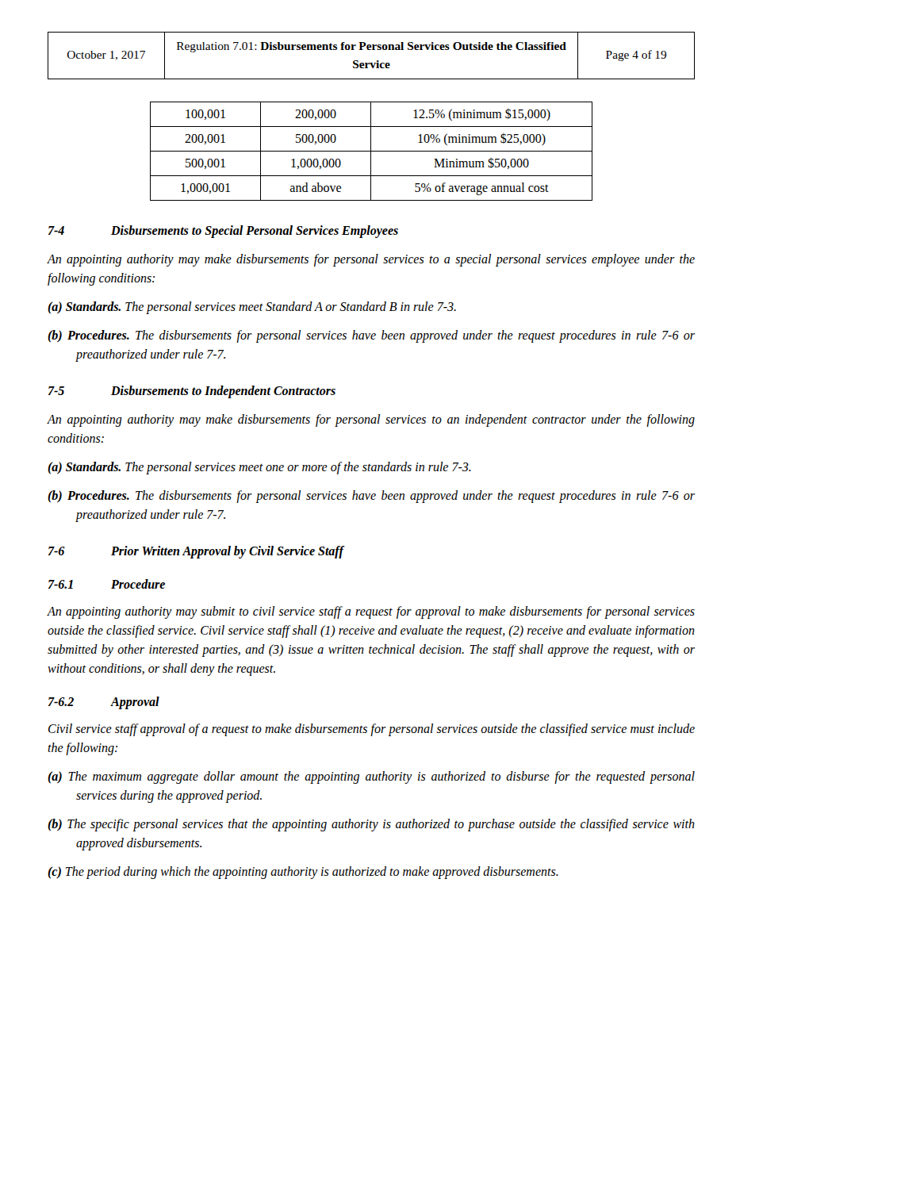| October 1, 2017 | Regulation 7.01: Disbursements for Personal Services Outside the Classified Service | Page 4 of 19 |
| 100,001 | 200,000 | 12.5% (minimum $15,000) |
| 200,001 | 500,000 | 10% (minimum $25,000) |
| 500,001 | 1,000,000 | Minimum $50,000 |
| 1,000,001 | and above | 5% of average annual cost |
7-4 Disbursements to Special Personal Services Employees
An appointing authority may make disbursements for personal services to a special personal services employee under the following conditions:
(a) Standards. The personal services meet Standard A or Standard B in rule 7-3.
(b) Procedures. The disbursements for personal services have been approved under the request procedures in rule 7-6 or preauthorized under rule 7-7.
7-5 Disbursements to Independent Contractors
An appointing authority may make disbursements for personal services to an independent contractor under the following conditions:
(a) Standards. The personal services meet one or more of the standards in rule 7-3.
(b) Procedures. The disbursements for personal services have been approved under the request procedures in rule 7-6 or preauthorized under rule 7-7.
7-6 Prior Written Approval by Civil Service Staff
7-6.1 Procedure
An appointing authority may submit to civil service staff a request for approval to make disbursements for personal services outside the classified service. Civil service staff shall (1) receive and evaluate the request, (2) receive and evaluate information submitted by other interested parties, and (3) issue a written technical decision. The staff shall approve the request, with or without conditions, or shall deny the request.
7-6.2 Approval
Civil service staff approval of a request to make disbursements for personal services outside the classified service must include the following:
(a) The maximum aggregate dollar amount the appointing authority is authorized to disburse for the requested personal services during the approved period.
(b) The specific personal services that the appointing authority is authorized to purchase outside the classified service with approved disbursements.
(c) The period during which the appointing authority is authorized to make approved disbursements.